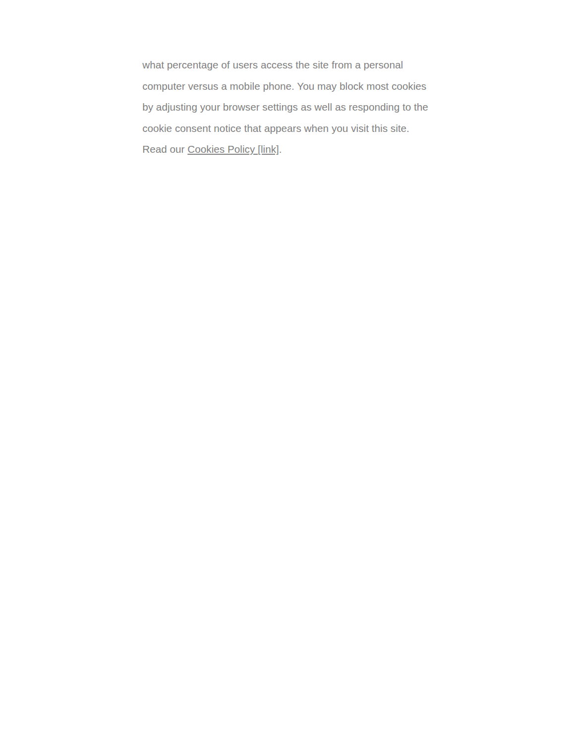what percentage of users access the site from a personal computer versus a mobile phone. You may block most cookies by adjusting your browser settings as well as responding to the cookie consent notice that appears when you visit this site. Read our Cookies Policy [link].